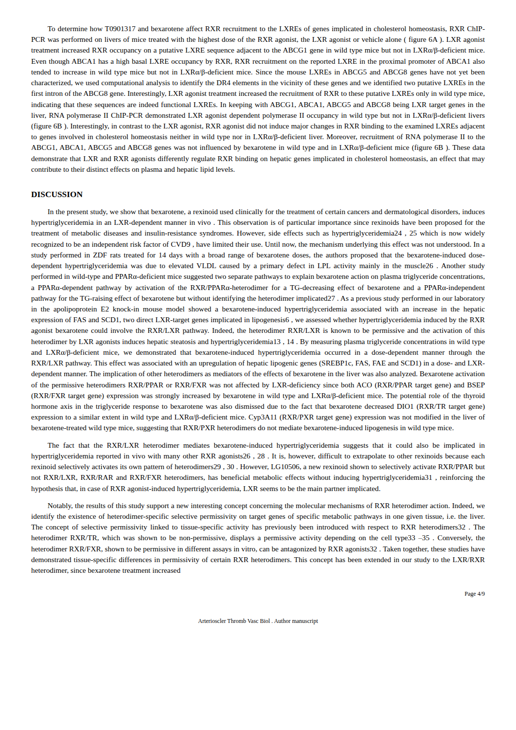To determine how T0901317 and bexarotene affect RXR recruitment to the LXREs of genes implicated in cholesterol homeostasis, RXR ChIP-PCR was performed on livers of mice treated with the highest dose of the RXR agonist, the LXR agonist or vehicle alone ( figure 6A ). LXR agonist treatment increased RXR occupancy on a putative LXRE sequence adjacent to the ABCG1 gene in wild type mice but not in LXRα/β-deficient mice. Even though ABCA1 has a high basal LXRE occupancy by RXR, RXR recruitment on the reported LXRE in the proximal promoter of ABCA1 also tended to increase in wild type mice but not in LXRα/β-deficient mice. Since the mouse LXREs in ABCG5 and ABCG8 genes have not yet been characterized, we used computational analysis to identify the DR4 elements in the vicinity of these genes and we identified two putative LXREs in the first intron of the ABCG8 gene. Interestingly, LXR agonist treatment increased the recruitment of RXR to these putative LXREs only in wild type mice, indicating that these sequences are indeed functional LXREs. In keeping with ABCG1, ABCA1, ABCG5 and ABCG8 being LXR target genes in the liver, RNA polymerase II ChIP-PCR demonstrated LXR agonist dependent polymerase II occupancy in wild type but not in LXRα/β-deficient livers (figure 6B ). Interestingly, in contrast to the LXR agonist, RXR agonist did not induce major changes in RXR binding to the examined LXREs adjacent to genes involved in cholesterol homeostasis neither in wild type nor in LXRα/β-deficient liver. Moreover, recruitment of RNA polymerase II to the ABCG1, ABCA1, ABCG5 and ABCG8 genes was not influenced by bexarotene in wild type and in LXRα/β-deficient mice (figure 6B ). These data demonstrate that LXR and RXR agonists differently regulate RXR binding on hepatic genes implicated in cholesterol homeostasis, an effect that may contribute to their distinct effects on plasma and hepatic lipid levels.
DISCUSSION
In the present study, we show that bexarotene, a rexinoid used clinically for the treatment of certain cancers and dermatological disorders, induces hypertriglyceridemia in an LXR-dependent manner in vivo . This observation is of particular importance since rexinoids have been proposed for the treatment of metabolic diseases and insulin-resistance syndromes. However, side effects such as hypertriglyceridemia24 , 25 which is now widely recognized to be an independent risk factor of CVD9 , have limited their use. Until now, the mechanism underlying this effect was not understood. In a study performed in ZDF rats treated for 14 days with a broad range of bexarotene doses, the authors proposed that the bexarotene-induced dose-dependent hypertriglyceridemia was due to elevated VLDL caused by a primary defect in LPL activity mainly in the muscle26 . Another study performed in wild-type and PPARα-deficient mice suggested two separate pathways to explain bexarotene action on plasma triglyceride concentrations, a PPARα-dependent pathway by activation of the RXR/PPARα-heterodimer for a TG-decreasing effect of bexarotene and a PPARα-independent pathway for the TG-raising effect of bexarotene but without identifying the heterodimer implicated27 . As a previous study performed in our laboratory in the apolipoprotein E2 knock-in mouse model showed a bexarotene-induced hypertriglyceridemia associated with an increase in the hepatic expression of FAS and SCD1, two direct LXR-target genes implicated in lipogenesis6 , we assessed whether hypertriglyceridemia induced by the RXR agonist bexarotene could involve the RXR/LXR pathway. Indeed, the heterodimer RXR/LXR is known to be permissive and the activation of this heterodimer by LXR agonists induces hepatic steatosis and hypertriglyceridemia13 , 14 . By measuring plasma triglyceride concentrations in wild type and LXRα/β-deficient mice, we demonstrated that bexarotene-induced hypertriglyceridemia occurred in a dose-dependent manner through the RXR/LXR pathway. This effect was associated with an upregulation of hepatic lipogenic genes (SREBP1c, FAS, FAE and SCD1) in a dose- and LXR-dependent manner. The implication of other heterodimers as mediators of the effects of bexarotene in the liver was also analyzed. Bexarotene activation of the permissive heterodimers RXR/PPAR or RXR/FXR was not affected by LXR-deficiency since both ACO (RXR/PPAR target gene) and BSEP (RXR/FXR target gene) expression was strongly increased by bexarotene in wild type and LXRα/β-deficient mice. The potential role of the thyroid hormone axis in the triglyceride response to bexarotene was also dismissed due to the fact that bexarotene decreased DIO1 (RXR/TR target gene) expression to a similar extent in wild type and LXRα/β-deficient mice. Cyp3A11 (RXR/PXR target gene) expression was not modified in the liver of bexarotene-treated wild type mice, suggesting that RXR/PXR heterodimers do not mediate bexarotene-induced lipogenesis in wild type mice.
The fact that the RXR/LXR heterodimer mediates bexarotene-induced hypertriglyceridemia suggests that it could also be implicated in hypertriglyceridemia reported in vivo with many other RXR agonists26 , 28 . It is, however, difficult to extrapolate to other rexinoids because each rexinoid selectively activates its own pattern of heterodimers29 , 30 . However, LG10506, a new rexinoid shown to selectively activate RXR/PPAR but not RXR/LXR, RXR/RAR and RXR/FXR heterodimers, has beneficial metabolic effects without inducing hypertriglyceridemia31 , reinforcing the hypothesis that, in case of RXR agonist-induced hypertriglyceridemia, LXR seems to be the main partner implicated.
Notably, the results of this study support a new interesting concept concerning the molecular mechanisms of RXR heterodimer action. Indeed, we identify the existence of heterodimer-specific selective permissivity on target genes of specific metabolic pathways in one given tissue, i.e. the liver. The concept of selective permissivity linked to tissue-specific activity has previously been introduced with respect to RXR heterodimers32 . The heterodimer RXR/TR, which was shown to be non-permissive, displays a permissive activity depending on the cell type33 –35 . Conversely, the heterodimer RXR/FXR, shown to be permissive in different assays in vitro, can be antagonized by RXR agonists32 . Taken together, these studies have demonstrated tissue-specific differences in permissivity of certain RXR heterodimers. This concept has been extended in our study to the LXR/RXR heterodimer, since bexarotene treatment increased
Page 4/9
Arterioscler Thromb Vasc Biol . Author manuscript